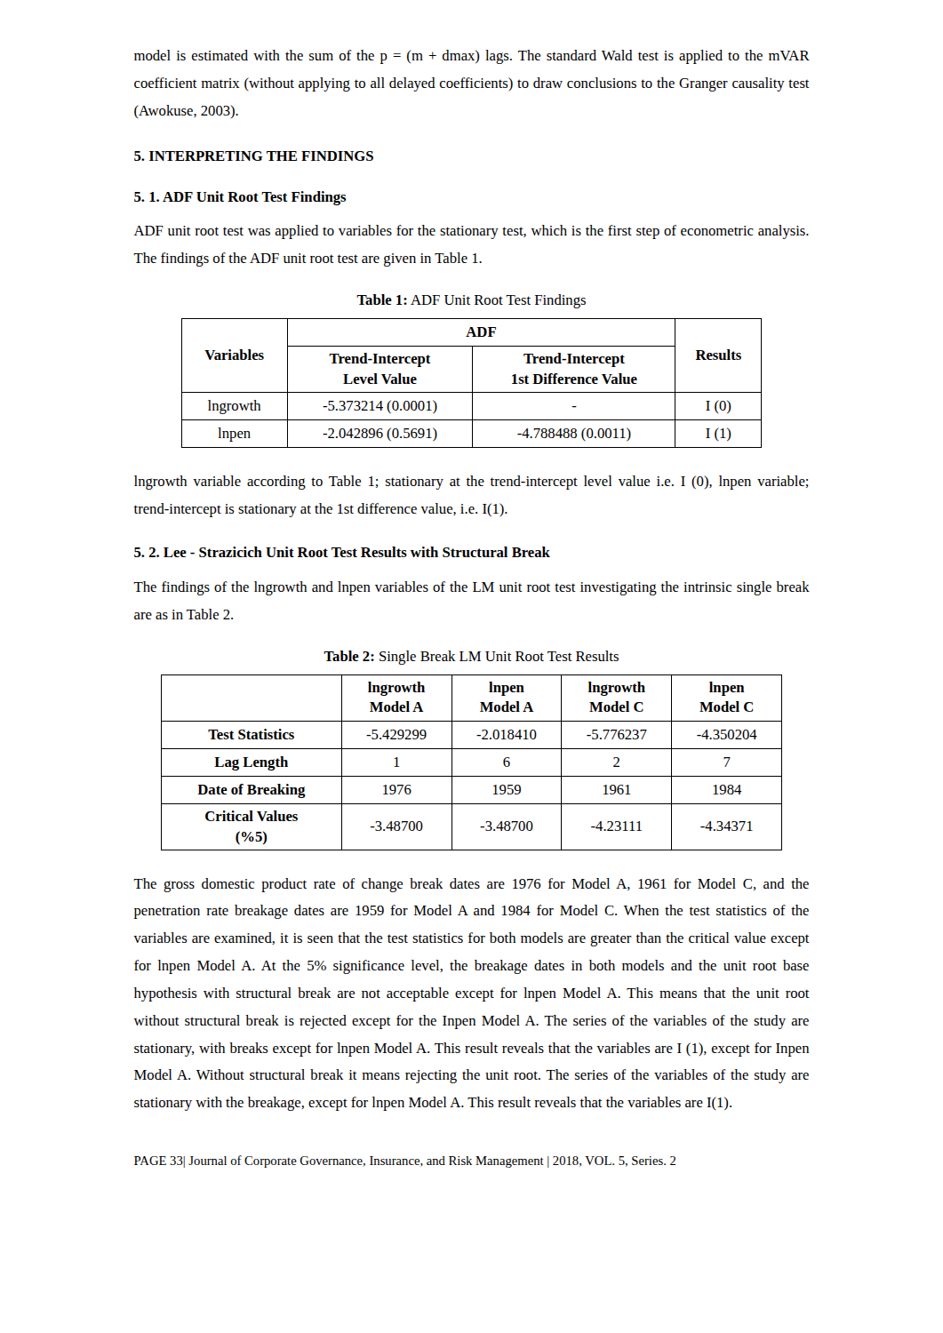model is estimated with the sum of the p = (m + dmax) lags. The standard Wald test is applied to the mVAR coefficient matrix (without applying to all delayed coefficients) to draw conclusions to the Granger causality test (Awokuse, 2003).
5. INTERPRETING THE FINDINGS
5. 1. ADF Unit Root Test Findings
ADF unit root test was applied to variables for the stationary test, which is the first step of econometric analysis. The findings of the ADF unit root test are given in Table 1.
Table 1: ADF Unit Root Test Findings
| Variables | ADF | Results |
| --- | --- | --- |
| Trend-Intercept Level Value | Trend-Intercept 1st Difference Value |
| lngrowth | -5.373214 (0.0001) | - | I (0) |
| lnpen | -2.042896 (0.5691) | -4.788488 (0.0011) | I (1) |
lngrowth variable according to Table 1; stationary at the trend-intercept level value i.e. I (0), lnpen variable; trend-intercept is stationary at the 1st difference value, i.e. I(1).
5. 2. Lee - Strazicich Unit Root Test Results with Structural Break
The findings of the lngrowth and lnpen variables of the LM unit root test investigating the intrinsic single break are as in Table 2.
Table 2: Single Break LM Unit Root Test Results
| | lngrowth Model A | lnpen Model A | lngrowth Model C | lnpen Model C |
| --- | --- | --- | --- | --- |
| Test Statistics | -5.429299 | -2.018410 | -5.776237 | -4.350204 |
| Lag Length | 1 | 6 | 2 | 7 |
| Date of Breaking | 1976 | 1959 | 1961 | 1984 |
| Critical Values (%5) | -3.48700 | -3.48700 | -4.23111 | -4.34371 |
The gross domestic product rate of change break dates are 1976 for Model A, 1961 for Model C, and the penetration rate breakage dates are 1959 for Model A and 1984 for Model C. When the test statistics of the variables are examined, it is seen that the test statistics for both models are greater than the critical value except for lnpen Model A. At the 5% significance level, the breakage dates in both models and the unit root base hypothesis with structural break are not acceptable except for lnpen Model A. This means that the unit root without structural break is rejected except for the Inpen Model A. The series of the variables of the study are stationary, with breaks except for lnpen Model A. This result reveals that the variables are I (1), except for Inpen Model A. Without structural break it means rejecting the unit root. The series of the variables of the study are stationary with the breakage, except for lnpen Model A. This result reveals that the variables are I(1).
PAGE 33| Journal of Corporate Governance, Insurance, and Risk Management | 2018, VOL. 5, Series. 2